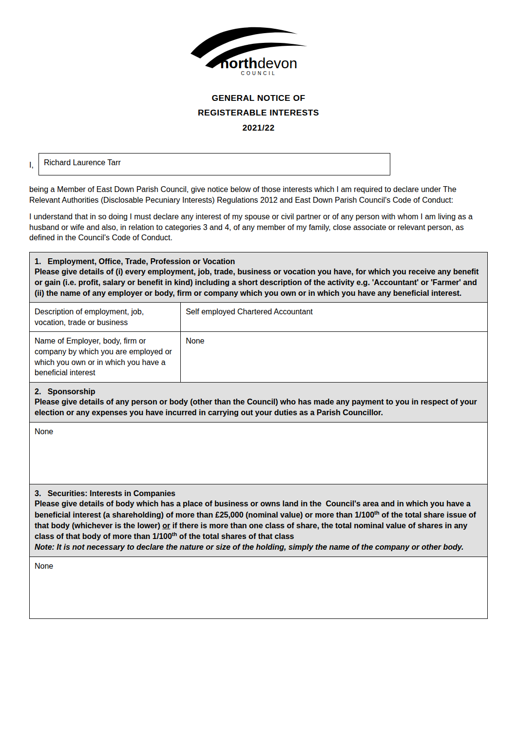northdevon COUNCIL
GENERAL NOTICE OF
REGISTERABLE INTERESTS
2021/22
I,
Richard Laurence Tarr
being a Member of East Down Parish Council, give notice below of those interests which I am required to declare under The Relevant Authorities (Disclosable Pecuniary Interests) Regulations 2012 and East Down Parish Council's Code of Conduct:
I understand that in so doing I must declare any interest of my spouse or civil partner or of any person with whom I am living as a husband or wife and also, in relation to categories 3 and 4, of any member of my family, close associate or relevant person, as defined in the Council's Code of Conduct.
| 1. Employment, Office, Trade, Profession or Vocation Please give details of (i) every employment, job, trade, business or vocation you have, for which you receive any benefit or gain (i.e. profit, salary or benefit in kind) including a short description of the activity e.g. 'Accountant' or 'Farmer' and (ii) the name of any employer or body, firm or company which you own or in which you have any beneficial interest. |
| Description of employment, job, vocation, trade or business | Self employed Chartered Accountant |
| Name of Employer, body, firm or company by which you are employed or which you own or in which you have a beneficial interest | None |
| 2. Sponsorship Please give details of any person or body (other than the Council) who has made any payment to you in respect of your election or any expenses you have incurred in carrying out your duties as a Parish Councillor. |
| None |
| 3. Securities: Interests in Companies Please give details of body which has a place of business or owns land in the Council's area and in which you have a beneficial interest (a shareholding) of more than £25,000 (nominal value) or more than 1/100 th of the total share issue of that body (whichever is the lower) or if there is more than one class of share, the total nominal value of shares in any class of that body of more than 1/100 th of the total shares of that class Note: It is not necessary to declare the nature or size of the holding, simply the name of the company or other body. |
| None |